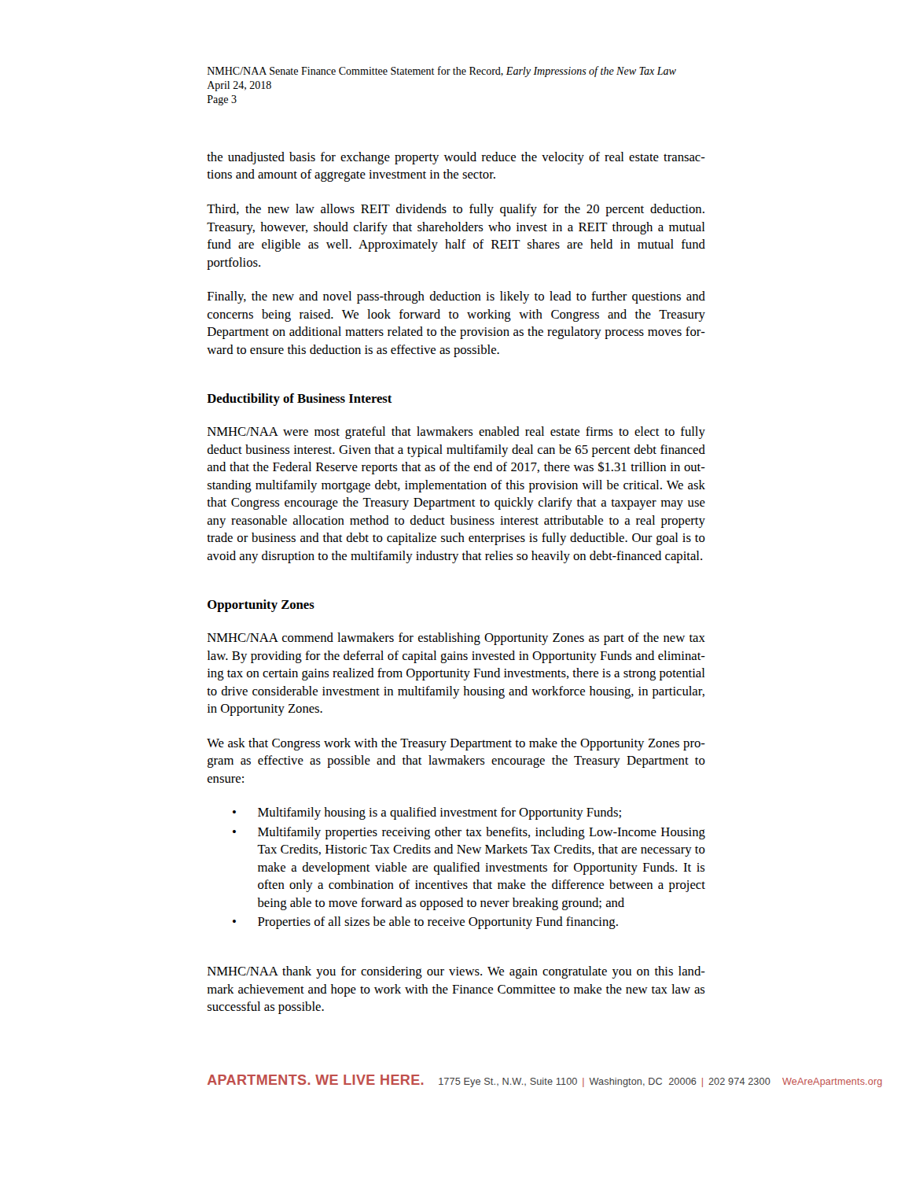NMHC/NAA Senate Finance Committee Statement for the Record, Early Impressions of the New Tax Law
April 24, 2018
Page 3
the unadjusted basis for exchange property would reduce the velocity of real estate transactions and amount of aggregate investment in the sector.
Third, the new law allows REIT dividends to fully qualify for the 20 percent deduction. Treasury, however, should clarify that shareholders who invest in a REIT through a mutual fund are eligible as well. Approximately half of REIT shares are held in mutual fund portfolios.
Finally, the new and novel pass-through deduction is likely to lead to further questions and concerns being raised. We look forward to working with Congress and the Treasury Department on additional matters related to the provision as the regulatory process moves forward to ensure this deduction is as effective as possible.
Deductibility of Business Interest
NMHC/NAA were most grateful that lawmakers enabled real estate firms to elect to fully deduct business interest. Given that a typical multifamily deal can be 65 percent debt financed and that the Federal Reserve reports that as of the end of 2017, there was $1.31 trillion in outstanding multifamily mortgage debt, implementation of this provision will be critical. We ask that Congress encourage the Treasury Department to quickly clarify that a taxpayer may use any reasonable allocation method to deduct business interest attributable to a real property trade or business and that debt to capitalize such enterprises is fully deductible. Our goal is to avoid any disruption to the multifamily industry that relies so heavily on debt-financed capital.
Opportunity Zones
NMHC/NAA commend lawmakers for establishing Opportunity Zones as part of the new tax law. By providing for the deferral of capital gains invested in Opportunity Funds and eliminating tax on certain gains realized from Opportunity Fund investments, there is a strong potential to drive considerable investment in multifamily housing and workforce housing, in particular, in Opportunity Zones.
We ask that Congress work with the Treasury Department to make the Opportunity Zones program as effective as possible and that lawmakers encourage the Treasury Department to ensure:
Multifamily housing is a qualified investment for Opportunity Funds;
Multifamily properties receiving other tax benefits, including Low-Income Housing Tax Credits, Historic Tax Credits and New Markets Tax Credits, that are necessary to make a development viable are qualified investments for Opportunity Funds. It is often only a combination of incentives that make the difference between a project being able to move forward as opposed to never breaking ground; and
Properties of all sizes be able to receive Opportunity Fund financing.
NMHC/NAA thank you for considering our views. We again congratulate you on this landmark achievement and hope to work with the Finance Committee to make the new tax law as successful as possible.
APARTMENTS. WE LIVE HERE. 1775 Eye St., N.W., Suite 1100|Washington, DC 20006|202 974 2300 WeAreApartments.org